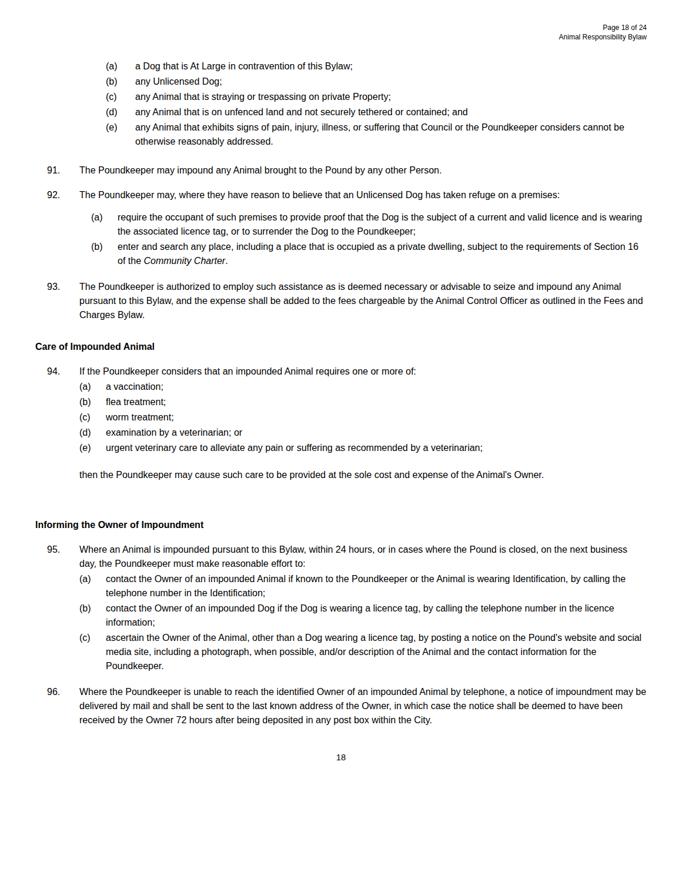Page 18 of 24
Animal Responsibility Bylaw
(a) a Dog that is At Large in contravention of this Bylaw;
(b) any Unlicensed Dog;
(c) any Animal that is straying or trespassing on private Property;
(d) any Animal that is on unfenced land and not securely tethered or contained; and
(e) any Animal that exhibits signs of pain, injury, illness, or suffering that Council or the Poundkeeper considers cannot be otherwise reasonably addressed.
91.
The Poundkeeper may impound any Animal brought to the Pound by any other Person.
92.
The Poundkeeper may, where they have reason to believe that an Unlicensed Dog has taken refuge on a premises:
(a) require the occupant of such premises to provide proof that the Dog is the subject of a current and valid licence and is wearing the associated licence tag, or to surrender the Dog to the Poundkeeper;
(b) enter and search any place, including a place that is occupied as a private dwelling, subject to the requirements of Section 16 of the Community Charter.
93.
The Poundkeeper is authorized to employ such assistance as is deemed necessary or advisable to seize and impound any Animal pursuant to this Bylaw, and the expense shall be added to the fees chargeable by the Animal Control Officer as outlined in the Fees and Charges Bylaw.
Care of Impounded Animal
94.
If the Poundkeeper considers that an impounded Animal requires one or more of:
(a) a vaccination;
(b) flea treatment;
(c) worm treatment;
(d) examination by a veterinarian; or
(e) urgent veterinary care to alleviate any pain or suffering as recommended by a veterinarian;
then the Poundkeeper may cause such care to be provided at the sole cost and expense of the Animal's Owner.
Informing the Owner of Impoundment
95.
Where an Animal is impounded pursuant to this Bylaw, within 24 hours, or in cases where the Pound is closed, on the next business day, the Poundkeeper must make reasonable effort to:
(a) contact the Owner of an impounded Animal if known to the Poundkeeper or the Animal is wearing Identification, by calling the telephone number in the Identification;
(b) contact the Owner of an impounded Dog if the Dog is wearing a licence tag, by calling the telephone number in the licence information;
(c) ascertain the Owner of the Animal, other than a Dog wearing a licence tag, by posting a notice on the Pound's website and social media site, including a photograph, when possible, and/or description of the Animal and the contact information for the Poundkeeper.
96.
Where the Poundkeeper is unable to reach the identified Owner of an impounded Animal by telephone, a notice of impoundment may be delivered by mail and shall be sent to the last known address of the Owner, in which case the notice shall be deemed to have been received by the Owner 72 hours after being deposited in any post box within the City.
18